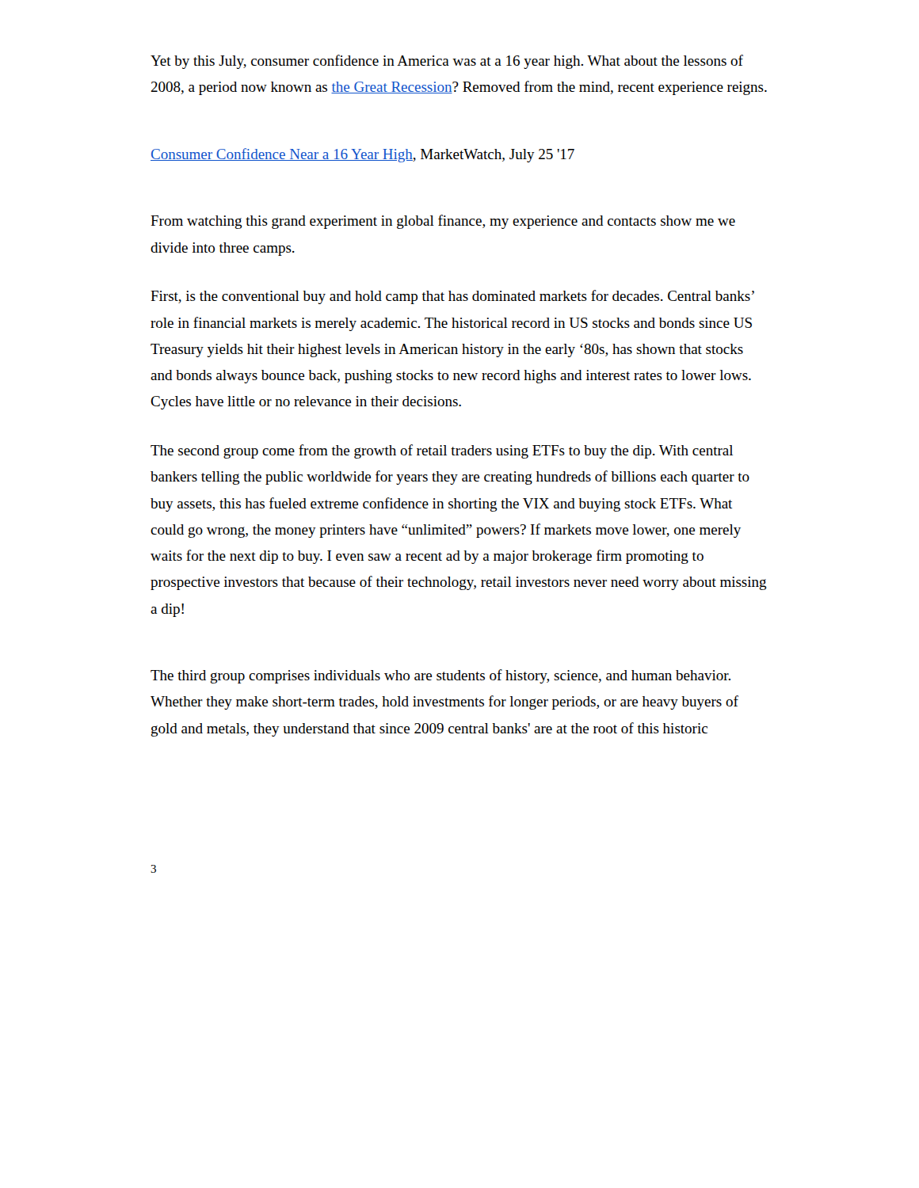Yet by this July, consumer confidence in America was at a 16 year high. What about the lessons of 2008, a period now known as the Great Recession? Removed from the mind, recent experience reigns.
Consumer Confidence Near a 16 Year High, MarketWatch, July 25 '17
From watching this grand experiment in global finance, my experience and contacts show me we divide into three camps.
First, is the conventional buy and hold camp that has dominated markets for decades. Central banks’ role in financial markets is merely academic. The historical record in US stocks and bonds since US Treasury yields hit their highest levels in American history in the early ‘80s, has shown that stocks and bonds always bounce back, pushing stocks to new record highs and interest rates to lower lows. Cycles have little or no relevance in their decisions.
The second group come from the growth of retail traders using ETFs to buy the dip. With central bankers telling the public worldwide for years they are creating hundreds of billions each quarter to buy assets, this has fueled extreme confidence in shorting the VIX and buying stock ETFs. What could go wrong, the money printers have “unlimited” powers? If markets move lower, one merely waits for the next dip to buy. I even saw a recent ad by a major brokerage firm promoting to prospective investors that because of their technology, retail investors never need worry about missing a dip!
The third group comprises individuals who are students of history, science, and human behavior. Whether they make short-term trades, hold investments for longer periods, or are heavy buyers of gold and metals, they understand that since 2009 central banks' are at the root of this historic
3